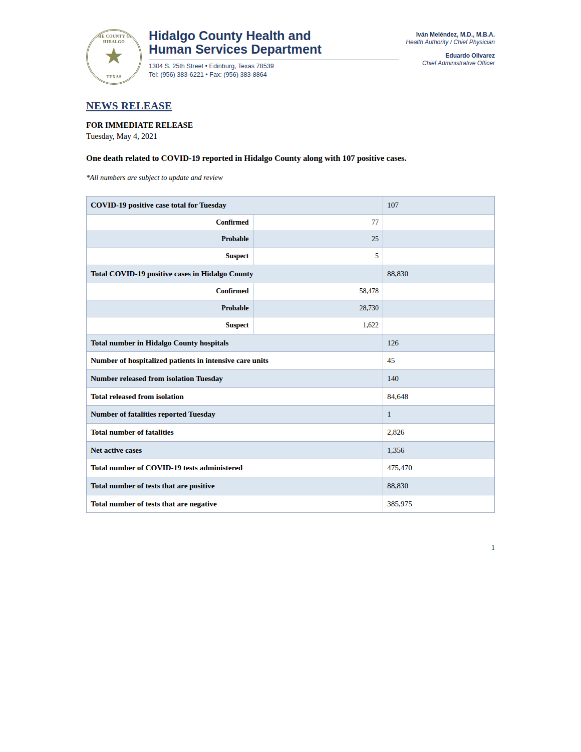The County of Hidalgo ★ Texas
Hidalgo County Health and
Human Services Department
1304 S. 25th Street • Edinburg, Texas 78539
Tel: (956) 383-6221 • Fax: (956) 383-8864
Iván Meléndez, M.D., M.B.A.
Health Authority / Chief Physician
Eduardo Olivarez
Chief Administrative Officer
NEWS RELEASE
FOR IMMEDIATE RELEASE
Tuesday, May 4, 2021
One death related to COVID-19 reported in Hidalgo County along with 107 positive cases.
*All numbers are subject to update and review
| COVID-19 positive case total for Tuesday | 107 |
| Confirmed | 77 | |
| Probable | 25 | |
| Suspect | 5 | |
| Total COVID-19 positive cases in Hidalgo County | 88,830 |
| Confirmed | 58,478 | |
| Probable | 28,730 | |
| Suspect | 1,622 | |
| Total number in Hidalgo County hospitals | 126 |
| Number of hospitalized patients in intensive care units | 45 |
| Number released from isolation Tuesday | 140 |
| Total released from isolation | 84,648 |
| Number of fatalities reported Tuesday | 1 |
| Total number of fatalities | 2,826 |
| Net active cases | 1,356 |
| Total number of COVID-19 tests administered | 475,470 |
| Total number of tests that are positive | 88,830 |
| Total number of tests that are negative | 385,975 |
1